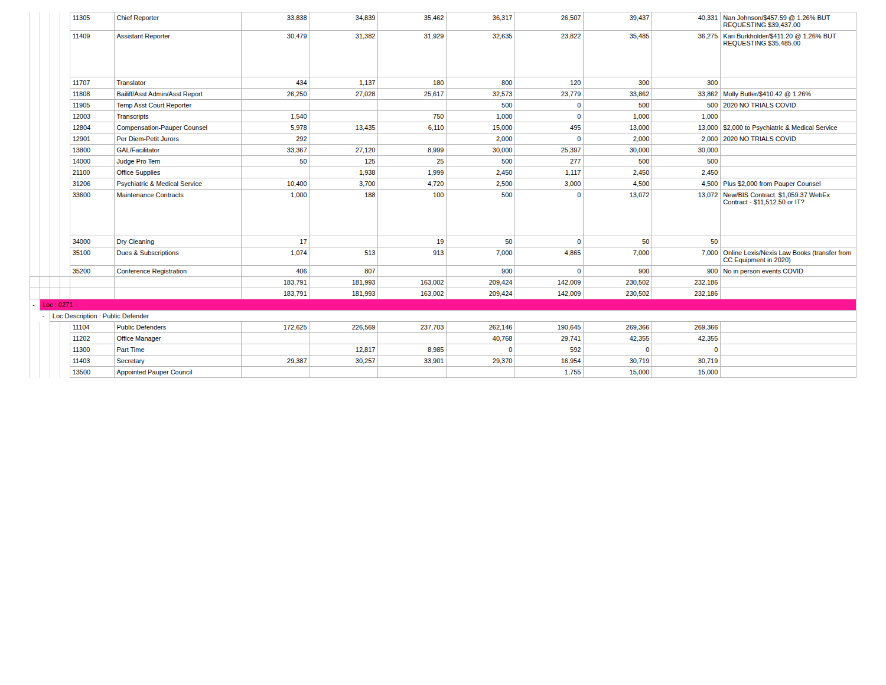| | | | | 11305 | Chief Reporter | 33,838 | 34,839 | 35,462 | 36,317 | 26,507 | 39,437 | 40,331 | Nan Johnson/$457.59 @ 1.26% BUT REQUESTING $39,437.00 |
| | | | | 11409 | Assistant Reporter | 30,479 | 31,382 | 31,929 | 32,635 | 23,822 | 35,485 | 36,275 | Kari Burkholder/$411.20 @ 1.26% BUT REQUESTING $35,485.00 |
| | | | | 11707 | Translator | 434 | 1,137 | 180 | 800 | 120 | 300 | 300 | |
| | | | | 11808 | Bailiff/Asst Admin/Asst Report | 26,250 | 27,028 | 25,617 | 32,573 | 23,779 | 33,862 | 33,862 | Molly Butler/$410.42 @ 1.26% |
| | | | | 11905 | Temp Asst Court Reporter | | | | 500 | 0 | 500 | 500 | 2020 NO TRIALS COVID |
| | | | | 12003 | Transcripts | 1,540 | | 750 | 1,000 | 0 | 1,000 | 1,000 | |
| | | | | 12804 | Compensation-Pauper Counsel | 5,978 | 13,435 | 6,110 | 15,000 | 495 | 13,000 | 13,000 | $2,000 to Psychiatric & Medical Service |
| | | | | 12901 | Per Diem-Petit Jurors | 292 | | | 2,000 | 0 | 2,000 | 2,000 | 2020 NO TRIALS COVID |
| | | | | 13800 | GAL/Facilitator | 33,367 | 27,120 | 8,999 | 30,000 | 25,397 | 30,000 | 30,000 | |
| | | | | 14000 | Judge Pro Tem | 50 | 125 | 25 | 500 | 277 | 500 | 500 | |
| | | | | 21100 | Office Supplies | | 1,938 | 1,999 | 2,450 | 1,117 | 2,450 | 2,450 | |
| | | | | 31206 | Psychiatric & Medical Service | 10,400 | 3,700 | 4,720 | 2,500 | 3,000 | 4,500 | 4,500 | Plus $2,000 from Pauper Counsel |
| | | | | 33600 | Maintenance Contracts | 1,000 | 188 | 100 | 500 | 0 | 13,072 | 13,072 | New/BIS Contract. $1,059.37 WebEx Contract - $11,512.50 or IT? |
| | | | | 34000 | Dry Cleaning | 17 | | 19 | 50 | 0 | 50 | 50 | |
| | | | | 35100 | Dues & Subscriptions | 1,074 | 513 | 913 | 7,000 | 4,865 | 7,000 | 7,000 | Online Lexis/Nexis Law Books (transfer from CC Equipment in 2020) |
| | | | | 35200 | Conference Registration | 406 | 807 | | 900 | 0 | 900 | 900 | No in person events COVID |
| | | | | | | 183,791 | 181,993 | 163,002 | 209,424 | 142,009 | 230,502 | 232,186 | |
| | | | | | | 183,791 | 181,993 | 163,002 | 209,424 | 142,009 | 230,502 | 232,186 | |
| - | Loc : 0271 |
| | - | Loc Description : Public Defender |
| | | | | 11104 | Public Defenders | 172,625 | 226,569 | 237,703 | 262,146 | 190,645 | 269,366 | 269,366 | |
| | | | | 11202 | Office Manager | | | | 40,768 | 29,741 | 42,355 | 42,355 | |
| | | | | 11300 | Part Time | | 12,817 | 8,985 | 0 | 592 | 0 | 0 | |
| | | | | 11403 | Secretary | 29,387 | 30,257 | 33,901 | 29,370 | 16,954 | 30,719 | 30,719 | |
| | | | | 13500 | Appointed Pauper Council | | | | | 1,755 | 15,000 | 15,000 | |